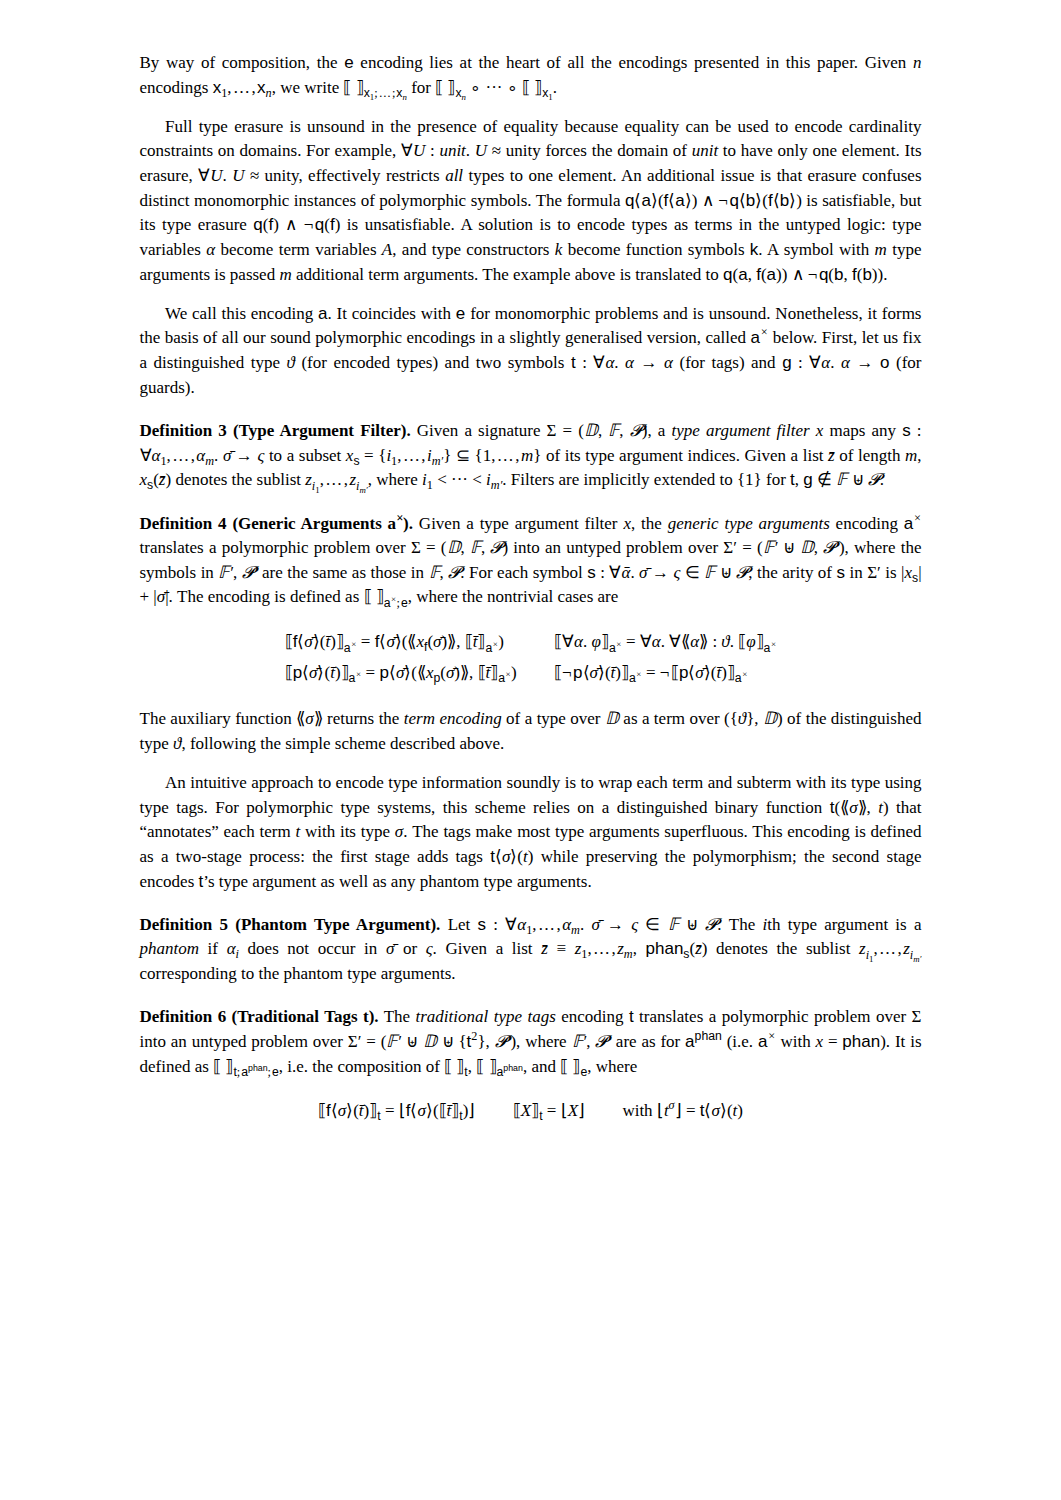By way of composition, the e encoding lies at the heart of all the encodings presented in this paper. Given n encodings x1, … , xn, we write ⟦ ⟧x1; … ; xn for ⟦ ⟧xn ∘ ··· ∘ ⟦ ⟧x1.
Full type erasure is unsound in the presence of equality because equality can be used to encode cardinality constraints on domains. For example, ∀U : unit. U ≈ unity forces the domain of unit to have only one element. Its erasure, ∀U. U ≈ unity, effectively restricts all types to one element. An additional issue is that erasure confuses distinct monomorphic instances of polymorphic symbols. The formula q⟨a⟩(f⟨a⟩) ∧ ¬ q⟨b⟩(f⟨b⟩) is satisfiable, but its type erasure q(f) ∧ ¬ q(f) is unsatisfiable. A solution is to encode types as terms in the untyped logic: type variables α become term variables A, and type constructors k become function symbols k. A symbol with m type arguments is passed m additional term arguments. The example above is translated to q(a, f(a)) ∧ ¬ q(b, f(b)).
We call this encoding a. It coincides with e for monomorphic problems and is unsound. Nonetheless, it forms the basis of all our sound polymorphic encodings in a slightly generalised version, called a× below. First, let us fix a distinguished type ϑ (for encoded types) and two symbols t : ∀α. α → α (for tags) and g : ∀α. α → o (for guards).
Definition 3 (Type Argument Filter). Given a signature Σ = (𝔻, 𝔽, 𝓟), a type argument filter x maps any s : ∀α1, … , αm. σ̄ → ς to a subset xs = {i1, … , im′} ⊆ {1, … , m} of its type argument indices. Given a list z̄ of length m, xs(z̄) denotes the sublist zi1, … , zim′, where i1 < ··· < im′. Filters are implicitly extended to {1} for t, g ∉ 𝔽 ⊎ 𝓟.
Definition 4 (Generic Arguments a×). Given a type argument filter x, the generic type arguments encoding a× translates a polymorphic problem over Σ = (𝔻, 𝔽, 𝓟) into an untyped problem over Σ′ = (𝔽′ ⊎ 𝔻, 𝓟′), where the symbols in 𝔽′, 𝓟′ are the same as those in 𝔽, 𝓟. For each symbol s : ∀ᾱ. σ̄ → ς ∈ 𝔽 ⊎ 𝓟, the arity of s in Σ′ is |xs| + |σ̄|. The encoding is defined as ⟦ ⟧a×; e, where the nontrivial cases are
| ⟦ f ⟨ σ̄ ⟩( t̄ ) ⟧ a × = f ⟨ σ̄ ⟩(⟪ x f ( σ̄ )⟫, ⟦ t̄ ⟧ a × ) | ⟦ ∀ α . φ ⟧ a × = ∀ α . ∀⟪ α ⟫ : ϑ . ⟦ φ ⟧ a × |
| ⟦ p ⟨ σ̄ ⟩( t̄ ) ⟧ a × = p ⟨ σ̄ ⟩(⟪ x p ( σ̄ )⟫, ⟦ t̄ ⟧ a × ) | ⟦ ¬ p ⟨ σ̄ ⟩( t̄ ) ⟧ a × = ¬ ⟦ p ⟨ σ̄ ⟩( t̄ ) ⟧ a × |
The auxiliary function ⟪σ⟫ returns the term encoding of a type over 𝔻 as a term over ({ϑ}, 𝔻) of the distinguished type ϑ, following the simple scheme described above.
An intuitive approach to encode type information soundly is to wrap each term and subterm with its type using type tags. For polymorphic type systems, this scheme relies on a distinguished binary function t(⟪σ⟫, t) that “annotates” each term t with its type σ. The tags make most type arguments superfluous. This encoding is defined as a two-stage process: the first stage adds tags t⟨σ⟩(t) while preserving the polymorphism; the second stage encodes t’s type argument as well as any phantom type arguments.
Definition 5 (Phantom Type Argument). Let s : ∀α1, … , αm. σ̄ → ς ∈ 𝔽 ⊎ 𝓟. The ith type argument is a phantom if αi does not occur in σ̄ or ς. Given a list z̄ ≡ z1, … , zm, phans(z̄) denotes the sublist zi1, … , zim′ corresponding to the phantom type arguments.
Definition 6 (Traditional Tags t). The traditional type tags encoding t translates a polymorphic problem over Σ into an untyped problem over Σ′ = (𝔽′ ⊎ 𝔻 ⊎ {t2}, 𝓟′), where 𝔽′, 𝓟′ are as for aphan (i.e. a× with x = phan). It is defined as ⟦ ⟧t; aphan; e, i.e. the composition of ⟦ ⟧t, ⟦ ⟧aphan, and ⟦ ⟧e, where
| ⟦ f ⟨ σ ⟩( t̄ ) ⟧ t = ⌊ f ⟨ σ ⟩( ⟦ t̄ ⟧ t )⌋ | ⟦ X ⟧ t = ⌊ X ⌋ | with ⌊ t σ ⌋ = t ⟨ σ ⟩( t ) |